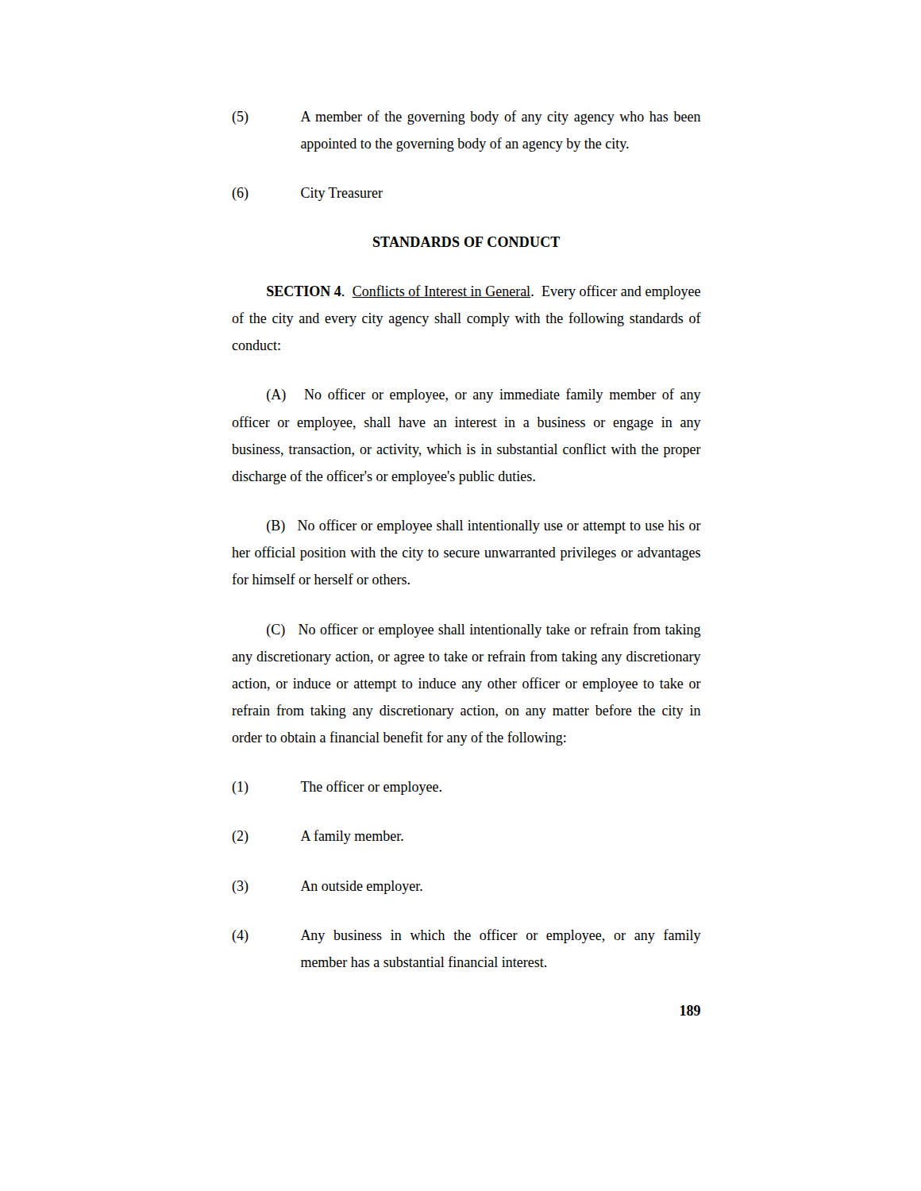(5) A member of the governing body of any city agency who has been appointed to the governing body of an agency by the city.
(6) City Treasurer
STANDARDS OF CONDUCT
SECTION 4. Conflicts of Interest in General. Every officer and employee of the city and every city agency shall comply with the following standards of conduct:
(A) No officer or employee, or any immediate family member of any officer or employee, shall have an interest in a business or engage in any business, transaction, or activity, which is in substantial conflict with the proper discharge of the officer's or employee's public duties.
(B) No officer or employee shall intentionally use or attempt to use his or her official position with the city to secure unwarranted privileges or advantages for himself or herself or others.
(C) No officer or employee shall intentionally take or refrain from taking any discretionary action, or agree to take or refrain from taking any discretionary action, or induce or attempt to induce any other officer or employee to take or refrain from taking any discretionary action, on any matter before the city in order to obtain a financial benefit for any of the following:
(1) The officer or employee.
(2) A family member.
(3) An outside employer.
(4) Any business in which the officer or employee, or any family member has a substantial financial interest.
189